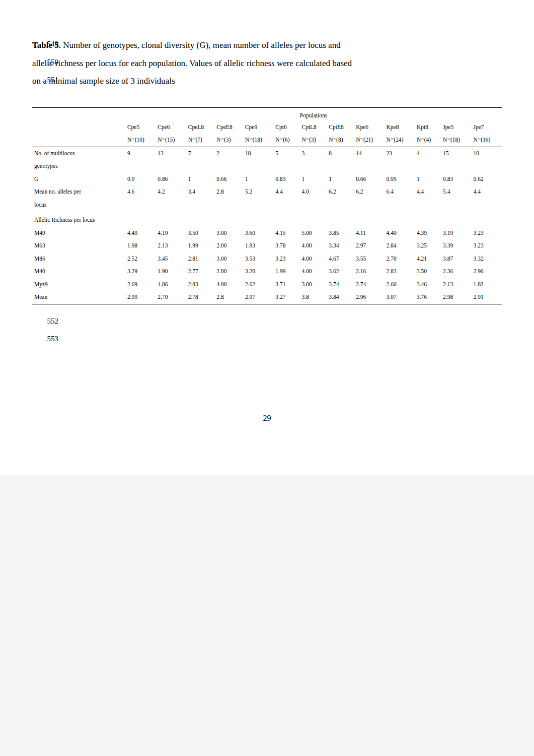549 Table 5. Number of genotypes, clonal diversity (G), mean number of alleles per locus and
550allelic richness per locus for each population. Values of allelic richness were calculated based
551on a minimal sample size of 3 individuals
| | Populations |
| --- | --- |
| | Cpe5 | Cpe6 | CpeL8 | CpeE8 | Cpe9 | Cpt6 | CptL8 | CptE8 | Kpe6 | Kpe8 | Kpt8 | Jpe5 | Jpe7 |
| | N=(10) | N=(15) | N=(7) | N=(3) | N=(18) | N=(6) | N=(3) | N=(8) | N=(21) | N=(24) | N=(4) | N=(18) | N=(16) |
| No. of multilocus | 9 | 13 | 7 | 2 | 18 | 5 | 3 | 8 | 14 | 23 | 4 | 15 | 10 |
| genotypes | |
| G | 0.9 | 0.86 | 1 | 0.66 | 1 | 0.83 | 1 | 1 | 0.66 | 0.95 | 1 | 0.83 | 0.62 |
| Mean no. alleles per | 4.6 | 4.2 | 3.4 | 2.8 | 5.2 | 4.4 | 4.0 | 6.2 | 6.2 | 6.4 | 4.4 | 5.4 | 4.4 |
| locus | |
| Allelic Richness per locus | |
| M49 | 4.49 | 4.19 | 3.50 | 3.00 | 3.60 | 4.15 | 5.00 | 3.85 | 4.11 | 4.40 | 4.39 | 3.19 | 3.23 |
| M63 | 1.98 | 2.13 | 1.99 | 2.00 | 1.93 | 3.78 | 4.00 | 3.34 | 2.97 | 2.84 | 3.25 | 3.39 | 3.23 |
| M86 | 2.52 | 3.45 | 2.81 | 3.00 | 3.53 | 3.23 | 4.00 | 4.67 | 3.55 | 2.70 | 4.21 | 3.87 | 3.32 |
| M40 | 3.29 | 1.90 | 2.77 | 2.00 | 3.20 | 1.99 | 4.00 | 3.62 | 2.16 | 2.83 | 3.50 | 2.36 | 2.96 |
| Myz9 | 2.69 | 1.86 | 2.83 | 4.00 | 2.62 | 3.71 | 3.00 | 3.74 | 2.74 | 2.60 | 3.46 | 2.13 | 1.82 |
| Mean | 2.99 | 2.70 | 2.78 | 2.8 | 2.97 | 3.27 | 3.8 | 3.84 | 2.96 | 3.07 | 3.76 | 2.98 | 2.91 |
552
553
29